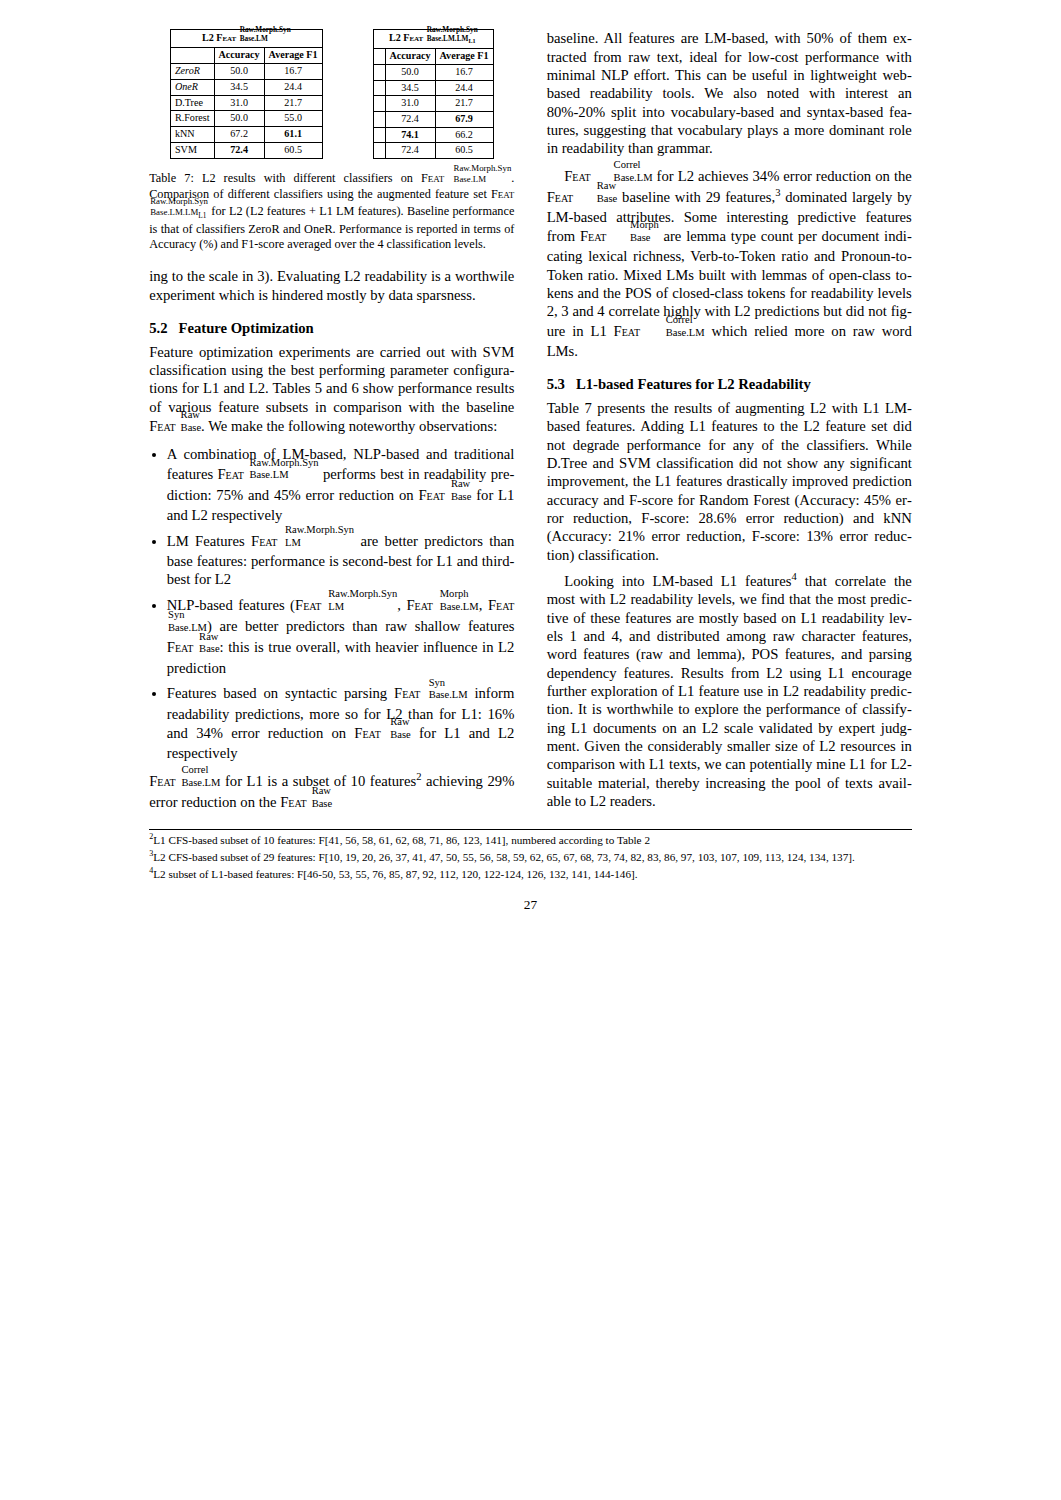| L2 Feat Raw.Morph.Syn Base.LM |
| --- |
| | Accuracy | Average F1 |
| ZeroR | 50.0 | 16.7 |
| OneR | 34.5 | 24.4 |
| D.Tree | 31.0 | 21.7 |
| R.Forest | 50.0 | 55.0 |
| kNN | 67.2 | 61.1 |
| SVM | 72.4 | 60.5 |
| L2 Feat Raw.Morph.Syn Base.LM.LM L1 |
| --- |
| | Accuracy | Average F1 |
| | 50.0 | 16.7 |
| | 34.5 | 24.4 |
| | 31.0 | 21.7 |
| | 72.4 | 67.9 |
| | 74.1 | 66.2 |
| | 72.4 | 60.5 |
Table 7: L2 results with different classifiers on Feat Raw.Morph.Syn Base.LM. Comparison of different classifiers using the augmented feature set Feat Raw.Morph.Syn Base.LM.LML1 for L2 (L2 features + L1 LM features). Baseline performance is that of classifiers ZeroR and OneR. Performance is reported in terms of Accuracy (%) and F1-score averaged over the 4 classification levels.
ing to the scale in 3). Evaluating L2 readability is a worthwile experiment which is hindered mostly by data sparsness.
5.2 Feature Optimization
Feature optimization experiments are carried out with SVM classification using the best performing parameter configurations for L1 and L2. Tables 5 and 6 show performance results of various feature subsets in comparison with the baseline Feat Raw Base. We make the following noteworthy observations:
A combination of LM-based, NLP-based and traditional features Feat Raw.Morph.Syn Base.LM performs best in readability prediction: 75% and 45% error reduction on Feat Raw Base for L1 and L2 respectively
LM Features Feat Raw.Morph.Syn LM are better predictors than base features: performance is second-best for L1 and third-best for L2
NLP-based features (Feat Raw.Morph.Syn LM, Feat Morph Base.LM, Feat Syn Base.LM) are better predictors than raw shallow features Feat Raw Base: this is true overall, with heavier influence in L2 prediction
Features based on syntactic parsing Feat Syn Base.LM inform readability predictions, more so for L2 than for L1: 16% and 34% error reduction on Feat Raw Base for L1 and L2 respectively
Feat Correl Base.LM for L1 is a subset of 10 features2 achieving 29% error reduction on the Feat Raw Base
baseline. All features are LM-based, with 50% of them extracted from raw text, ideal for low-cost performance with minimal NLP effort. This can be useful in lightweight web-based readability tools. We also noted with interest an 80%-20% split into vocabulary-based and syntax-based features, suggesting that vocabulary plays a more dominant role in readability than grammar.
Feat Correl Base.LM for L2 achieves 34% error reduction on the Feat Raw Base baseline with 29 features,3 dominated largely by LM-based attributes. Some interesting predictive features from Feat Morph Base are lemma type count per document indicating lexical richness, Verb-to-Token ratio and Pronoun-to-Token ratio. Mixed LMs built with lemmas of open-class tokens and the POS of closed-class tokens for readability levels 2, 3 and 4 correlate highly with L2 predictions but did not figure in L1 Feat Correl Base.LM which relied more on raw word LMs.
5.3 L1-based Features for L2 Readability
Table 7 presents the results of augmenting L2 with L1 LM-based features. Adding L1 features to the L2 feature set did not degrade performance for any of the classifiers. While D.Tree and SVM classification did not show any significant improvement, the L1 features drastically improved prediction accuracy and F-score for Random Forest (Accuracy: 45% error reduction, F-score: 28.6% error reduction) and kNN (Accuracy: 21% error reduction, F-score: 13% error reduction) classification.
Looking into LM-based L1 features4 that correlate the most with L2 readability levels, we find that the most predictive of these features are mostly based on L1 readability levels 1 and 4, and distributed among raw character features, word features (raw and lemma), POS features, and parsing dependency features. Results from L2 using L1 encourage further exploration of L1 feature use in L2 readability prediction. It is worthwhile to explore the performance of classifying L1 documents on an L2 scale validated by expert judgment. Given the considerably smaller size of L2 resources in comparison with L1 texts, we can potentially mine L1 for L2-suitable material, thereby increasing the pool of texts available to L2 readers.
2L1 CFS-based subset of 10 features: F[41, 56, 58, 61, 62, 68, 71, 86, 123, 141], numbered according to Table 2
3L2 CFS-based subset of 29 features: F[10, 19, 20, 26, 37, 41, 47, 50, 55, 56, 58, 59, 62, 65, 67, 68, 73, 74, 82, 83, 86, 97, 103, 107, 109, 113, 124, 134, 137].
4L2 subset of L1-based features: F[46-50, 53, 55, 76, 85, 87, 92, 112, 120, 122-124, 126, 132, 141, 144-146].
27